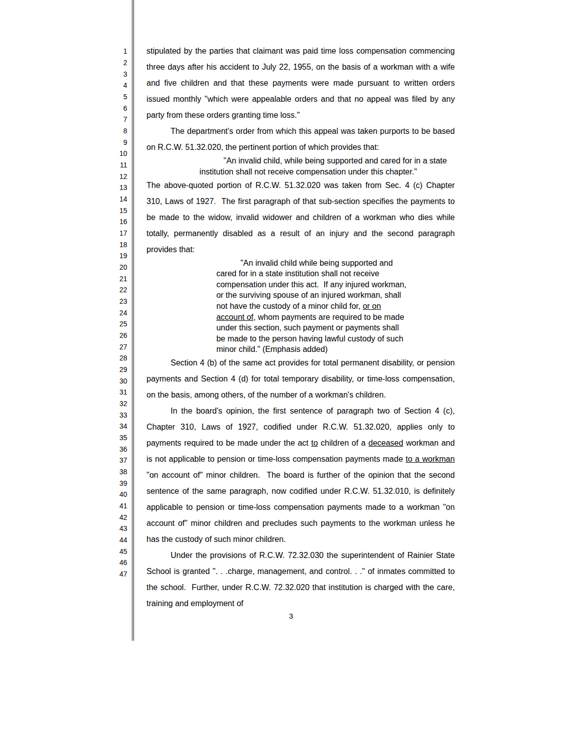1
2
3
4
5
6
7
8
9
10
11
12
13
14
15
16
17
18
19
20
21
22
23
24
25
26
27
28
29
30
31
32
33
34
35
36
37
38
39
40
41
42
43
44
45
46
47
stipulated by the parties that claimant was paid time loss compensation commencing three days after his accident to July 22, 1955, on the basis of a workman with a wife and five children and that these payments were made pursuant to written orders issued monthly "which were appealable orders and that no appeal was filed by any party from these orders granting time loss."
The department's order from which this appeal was taken purports to be based on R.C.W. 51.32.020, the pertinent portion of which provides that:
"An invalid child, while being supported and cared for in a state
institution shall not receive compensation under this chapter."
The above-quoted portion of R.C.W. 51.32.020 was taken from Sec. 4 (c) Chapter 310, Laws of 1927. The first paragraph of that sub-section specifies the payments to be made to the widow, invalid widower and children of a workman who dies while totally, permanently disabled as a result of an injury and the second paragraph provides that:
"An invalid child while being supported and cared for in a state institution shall not receive compensation under this act. If any injured workman, or the surviving spouse of an injured workman, shall not have the custody of a minor child for, or on account of, whom payments are required to be made under this section, such payment or payments shall be made to the person having lawful custody of such minor child." (Emphasis added)
Section 4 (b) of the same act provides for total permanent disability, or pension payments and Section 4 (d) for total temporary disability, or time-loss compensation, on the basis, among others, of the number of a workman's children.
In the board's opinion, the first sentence of paragraph two of Section 4 (c), Chapter 310, Laws of 1927, codified under R.C.W. 51.32.020, applies only to payments required to be made under the act to children of a deceased workman and is not applicable to pension or time-loss compensation payments made to a workman "on account of" minor children. The board is further of the opinion that the second sentence of the same paragraph, now codified under R.C.W. 51.32.010, is definitely applicable to pension or time-loss compensation payments made to a workman "on account of" minor children and precludes such payments to the workman unless he has the custody of such minor children.
Under the provisions of R.C.W. 72.32.030 the superintendent of Rainier State School is granted ". . .charge, management, and control. . ." of inmates committed to the school. Further, under R.C.W. 72.32.020 that institution is charged with the care, training and employment of
3